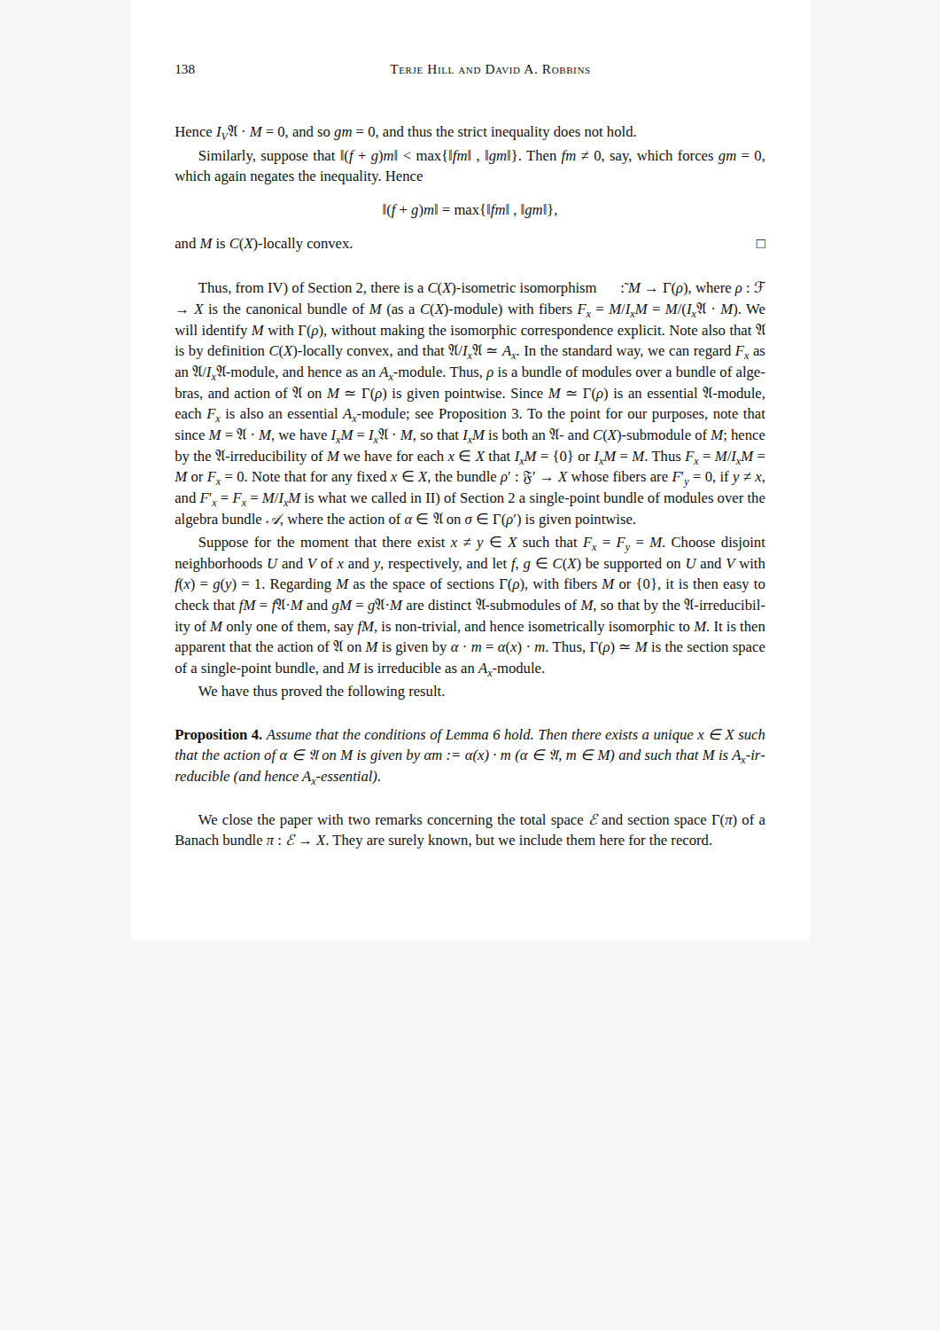138 Terje Hill and David A. Robbins
Hence IV 𝔄 · M = 0, and so gm = 0, and thus the strict inequality does not hold.
Similarly, suppose that ‖(f + g)m‖ < max{‖fm‖ , ‖gm‖}. Then fm ≠ 0, say, which forces gm = 0, which again negates the inequality. Hence
‖(f + g)m‖ = max{‖fm‖ , ‖gm‖},
and M is C(X)-locally convex. □
Thus, from IV) of Section 2, there is a C(X)-isometric isomorphism ˜ : M → Γ(ρ), where ρ : ℱ → X is the canonical bundle of M (as a C(X)-module) with fibers Fx = M/IxM = M/(Ix 𝔄 · M). We will identify M with Γ(ρ), without making the isomorphic correspondence explicit. Note also that 𝔄 is by definition C(X)-locally convex, and that 𝔄/Ix 𝔄 ≃ Ax. In the standard way, we can regard Fx as an 𝔄/Ix 𝔄-module, and hence as an Ax-module. Thus, ρ is a bundle of modules over a bundle of algebras, and action of 𝔄 on M ≃ Γ(ρ) is given pointwise. Since M ≃ Γ(ρ) is an essential 𝔄-module, each Fx is also an essential Ax-module; see Proposition 3. To the point for our purposes, note that since M = 𝔄 · M, we have IxM = Ix 𝔄 · M, so that IxM is both an 𝔄- and C(X)-submodule of M; hence by the 𝔄-irreducibility of M we have for each x ∈ X that IxM = {0} or IxM = M. Thus Fx = M/IxM = M or Fx = 0. Note that for any fixed x ∈ X, the bundle ρ′ : 𝔉′ → X whose fibers are F′y = 0, if y ≠ x, and F′x = Fx = M/IxM is what we called in II) of Section 2 a single-point bundle of modules over the algebra bundle 𝒜, where the action of α ∈ 𝔄 on σ ∈ Γ(ρ′) is given pointwise.
Suppose for the moment that there exist x ≠ y ∈ X such that Fx = Fy = M. Choose disjoint neighborhoods U and V of x and y, respectively, and let f, g ∈ C(X) be supported on U and V with f(x) = g(y) = 1. Regarding M as the space of sections Γ(ρ), with fibers M or {0}, it is then easy to check that fM = f𝔄·M and gM = g𝔄·M are distinct 𝔄-submodules of M, so that by the 𝔄-irreducibility of M only one of them, say fM, is non-trivial, and hence isometrically isomorphic to M. It is then apparent that the action of 𝔄 on M is given by α · m = α(x) · m. Thus, Γ(ρ) ≃ M is the section space of a single-point bundle, and M is irreducible as an Ax-module.
We have thus proved the following result.
Proposition 4. Assume that the conditions of Lemma 6 hold. Then there exists a unique x ∈ X such that the action of α ∈ 𝔄 on M is given by αm := α(x) · m (α ∈ 𝔄, m ∈ M) and such that M is Ax-irreducible (and hence Ax-essential).
We close the paper with two remarks concerning the total space ℰ and section space Γ(π) of a Banach bundle π : ℰ → X. They are surely known, but we include them here for the record.